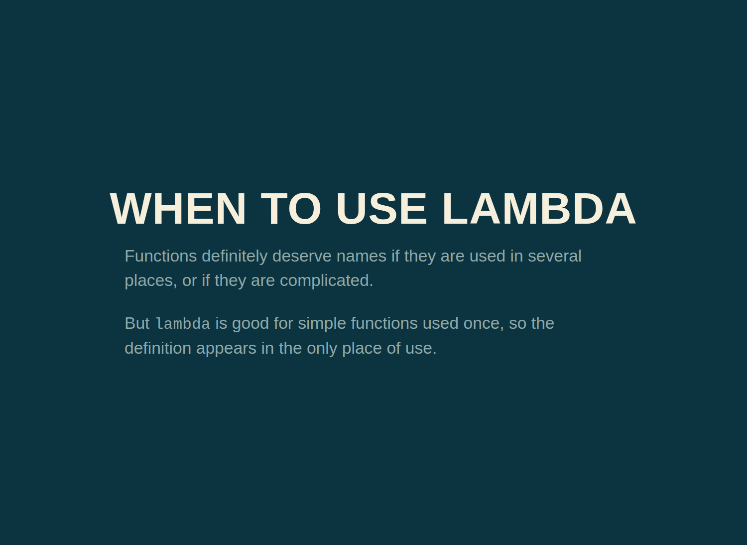When to use lambda
Functions definitely deserve names if they are used in several places, or if they are complicated.
But lambda is good for simple functions used once, so the definition appears in the only place of use.